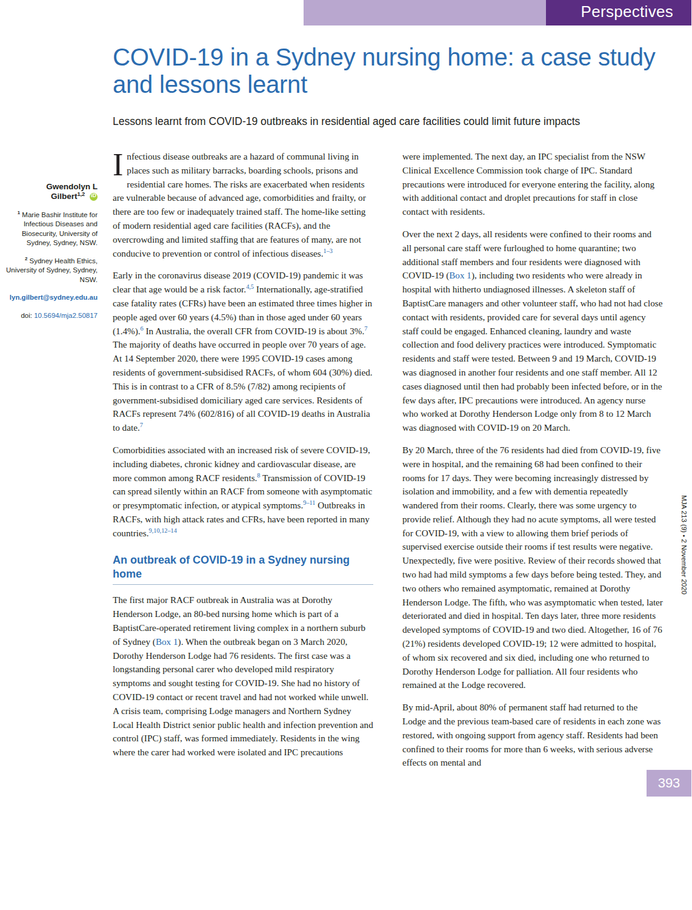Perspectives
COVID-19 in a Sydney nursing home: a case study and lessons learnt
Lessons learnt from COVID-19 outbreaks in residential aged care facilities could limit future impacts
Gwendolyn L
Gilbert1,2
1 Marie Bashir Institute for Infectious Diseases and Biosecurity, University of Sydney, Sydney, NSW.
2 Sydney Health Ethics, University of Sydney, Sydney, NSW.
lyn.gilbert@sydney.edu.au
doi: 10.5694/mja2.50817
Infectious disease outbreaks are a hazard of communal living in places such as military barracks, boarding schools, prisons and residential care homes. The risks are exacerbated when residents are vulnerable because of advanced age, comorbidities and frailty, or there are too few or inadequately trained staff. The home-like setting of modern residential aged care facilities (RACFs), and the overcrowding and limited staffing that are features of many, are not conducive to prevention or control of infectious diseases.1–3
Early in the coronavirus disease 2019 (COVID-19) pandemic it was clear that age would be a risk factor.4,5 Internationally, age-stratified case fatality rates (CFRs) have been an estimated three times higher in people aged over 60 years (4.5%) than in those aged under 60 years (1.4%).6 In Australia, the overall CFR from COVID-19 is about 3%.7 The majority of deaths have occurred in people over 70 years of age. At 14 September 2020, there were 1995 COVID-19 cases among residents of government-subsidised RACFs, of whom 604 (30%) died. This is in contrast to a CFR of 8.5% (7/82) among recipients of government-subsidised domiciliary aged care services. Residents of RACFs represent 74% (602/816) of all COVID-19 deaths in Australia to date.7
Comorbidities associated with an increased risk of severe COVID-19, including diabetes, chronic kidney and cardiovascular disease, are more common among RACF residents.8 Transmission of COVID-19 can spread silently within an RACF from someone with asymptomatic or presymptomatic infection, or atypical symptoms.9–11 Outbreaks in RACFs, with high attack rates and CFRs, have been reported in many countries.9,10,12–14
An outbreak of COVID-19 in a Sydney nursing home
The first major RACF outbreak in Australia was at Dorothy Henderson Lodge, an 80-bed nursing home which is part of a BaptistCare-operated retirement living complex in a northern suburb of Sydney (Box 1). When the outbreak began on 3 March 2020, Dorothy Henderson Lodge had 76 residents. The first case was a longstanding personal carer who developed mild respiratory symptoms and sought testing for COVID-19. She had no history of COVID-19 contact or recent travel and had not worked while unwell. A crisis team, comprising Lodge managers and Northern Sydney Local Health District senior public health and infection prevention and control (IPC) staff, was formed immediately. Residents in the wing where the carer had worked were isolated and IPC precautions
were implemented. The next day, an IPC specialist from the NSW Clinical Excellence Commission took charge of IPC. Standard precautions were introduced for everyone entering the facility, along with additional contact and droplet precautions for staff in close contact with residents.
Over the next 2 days, all residents were confined to their rooms and all personal care staff were furloughed to home quarantine; two additional staff members and four residents were diagnosed with COVID-19 (Box 1), including two residents who were already in hospital with hitherto undiagnosed illnesses. A skeleton staff of BaptistCare managers and other volunteer staff, who had not had close contact with residents, provided care for several days until agency staff could be engaged. Enhanced cleaning, laundry and waste collection and food delivery practices were introduced. Symptomatic residents and staff were tested. Between 9 and 19 March, COVID-19 was diagnosed in another four residents and one staff member. All 12 cases diagnosed until then had probably been infected before, or in the few days after, IPC precautions were introduced. An agency nurse who worked at Dorothy Henderson Lodge only from 8 to 12 March was diagnosed with COVID-19 on 20 March.
By 20 March, three of the 76 residents had died from COVID-19, five were in hospital, and the remaining 68 had been confined to their rooms for 17 days. They were becoming increasingly distressed by isolation and immobility, and a few with dementia repeatedly wandered from their rooms. Clearly, there was some urgency to provide relief. Although they had no acute symptoms, all were tested for COVID-19, with a view to allowing them brief periods of supervised exercise outside their rooms if test results were negative. Unexpectedly, five were positive. Review of their records showed that two had had mild symptoms a few days before being tested. They, and two others who remained asymptomatic, remained at Dorothy Henderson Lodge. The fifth, who was asymptomatic when tested, later deteriorated and died in hospital. Ten days later, three more residents developed symptoms of COVID-19 and two died. Altogether, 16 of 76 (21%) residents developed COVID-19; 12 were admitted to hospital, of whom six recovered and six died, including one who returned to Dorothy Henderson Lodge for palliation. All four residents who remained at the Lodge recovered.
By mid-April, about 80% of permanent staff had returned to the Lodge and the previous team-based care of residents in each zone was restored, with ongoing support from agency staff. Residents had been confined to their rooms for more than 6 weeks, with serious adverse effects on mental and
MJA 213 (9) • 2 November 2020
393